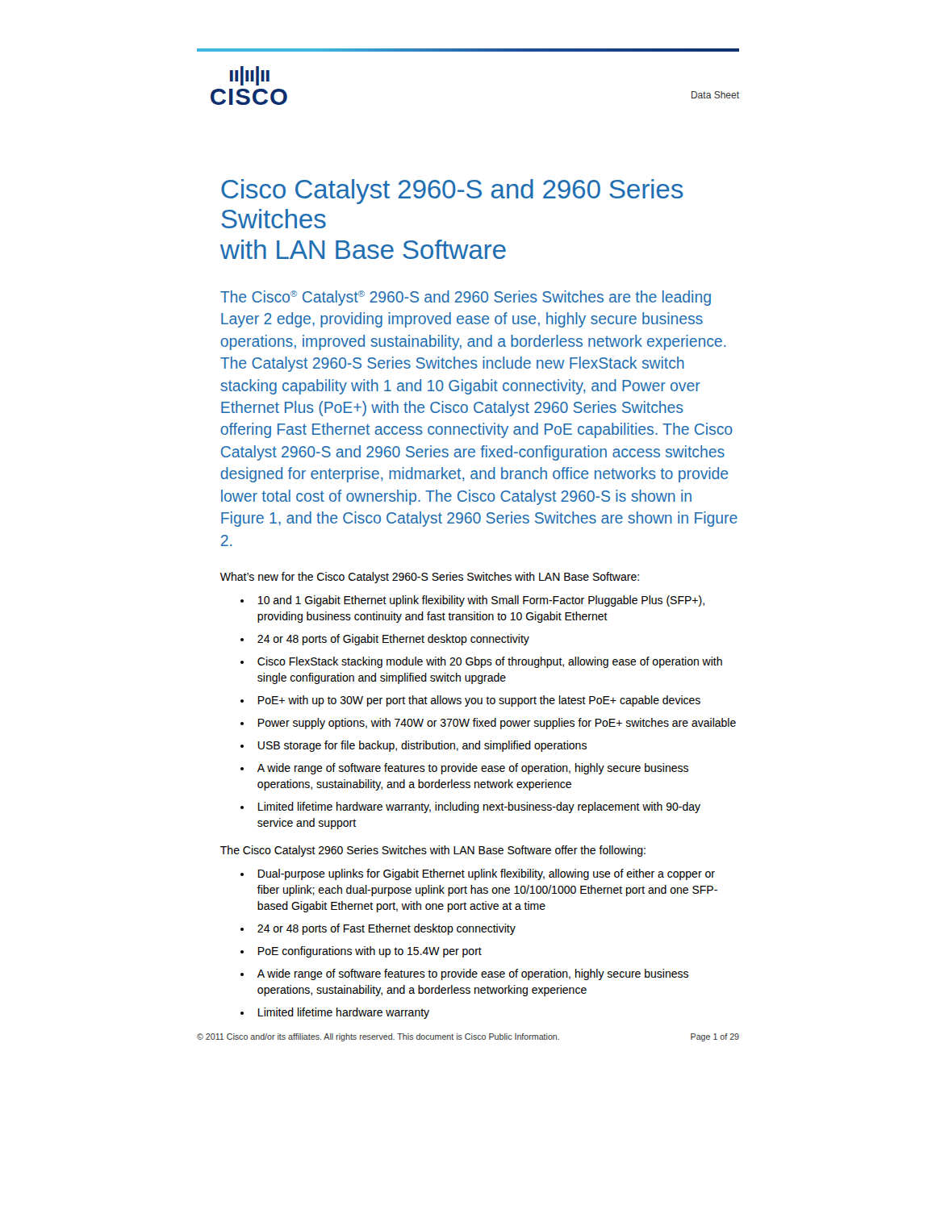ıı|ıı|ıı
CISCO
Data Sheet
Cisco Catalyst 2960-S and 2960 Series Switches
with LAN Base Software
The Cisco® Catalyst® 2960-S and 2960 Series Switches are the leading Layer 2 edge, providing improved ease of use, highly secure business operations, improved sustainability, and a borderless network experience. The Catalyst 2960-S Series Switches include new FlexStack switch stacking capability with 1 and 10 Gigabit connectivity, and Power over Ethernet Plus (PoE+) with the Cisco Catalyst 2960 Series Switches offering Fast Ethernet access connectivity and PoE capabilities. The Cisco Catalyst 2960-S and 2960 Series are fixed-configuration access switches designed for enterprise, midmarket, and branch office networks to provide lower total cost of ownership. The Cisco Catalyst 2960-S is shown in Figure 1, and the Cisco Catalyst 2960 Series Switches are shown in Figure 2.
What’s new for the Cisco Catalyst 2960-S Series Switches with LAN Base Software:
10 and 1 Gigabit Ethernet uplink flexibility with Small Form-Factor Pluggable Plus (SFP+), providing business continuity and fast transition to 10 Gigabit Ethernet
24 or 48 ports of Gigabit Ethernet desktop connectivity
Cisco FlexStack stacking module with 20 Gbps of throughput, allowing ease of operation with single configuration and simplified switch upgrade
PoE+ with up to 30W per port that allows you to support the latest PoE+ capable devices
Power supply options, with 740W or 370W fixed power supplies for PoE+ switches are available
USB storage for file backup, distribution, and simplified operations
A wide range of software features to provide ease of operation, highly secure business operations, sustainability, and a borderless network experience
Limited lifetime hardware warranty, including next-business-day replacement with 90-day service and support
The Cisco Catalyst 2960 Series Switches with LAN Base Software offer the following:
Dual-purpose uplinks for Gigabit Ethernet uplink flexibility, allowing use of either a copper or fiber uplink; each dual-purpose uplink port has one 10/100/1000 Ethernet port and one SFP-based Gigabit Ethernet port, with one port active at a time
24 or 48 ports of Fast Ethernet desktop connectivity
PoE configurations with up to 15.4W per port
A wide range of software features to provide ease of operation, highly secure business operations, sustainability, and a borderless networking experience
Limited lifetime hardware warranty
© 2011 Cisco and/or its affiliates. All rights reserved. This document is Cisco Public Information.
Page 1 of 29